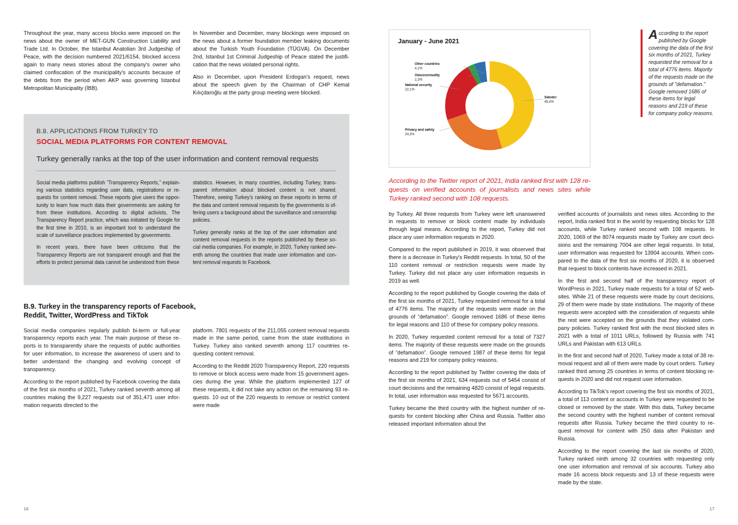Throughout the year, many access blocks were imposed on the news about the owner of MET-GUN Construction Liability and Trade Ltd. In October, the Istanbul Anatolian 3rd Judgeship of Peace, with the decision numbered 2021/6154, blocked access again to many news stories about the company's owner who claimed confiscation of the municipality's accounts because of the debts from the period when AKP was governing Istanbul Metropolitan Municipality (İBB).
In November and December, many blockings were imposed on the news about a former foundation member leaking documents about the Turkish Youth Foundation (TÜGVA). On December 2nd, Istanbul 1st Criminal Judgeship of Peace stated the justification that the news violated personal rights.
Also in December, upon President Erdogan's request, news about the speech given by the Chairman of CHP Kemal Kılıçdaroğlu at the party group meeting were blocked.
B.8. APPLICATIONS FROM TURKEY TO
SOCIAL MEDIA PLATFORMS FOR CONTENT REMOVAL
Turkey generally ranks at the top of the user information and content removal requests
Social media platforms publish “Transparency Reports,” explaining various statistics regarding user data, registrations or requests for content removal. These reports give users the opportunity to learn how much data their governments are asking for from these institutions. According to digital activists, The Transparency Report practice, which was initiated by Google for the first time in 2010, is an important tool to understand the scale of surveillance practices implemented by governments.
In recent years, there have been criticisms that the Transparency Reports are not transparent enough and that the efforts to protect personal data cannot be understood from these
statistics. However, in many countries, including Turkey, transparent information about blocked content is not shared. Therefore, seeing Turkey's ranking on these reports in terms of the data and content removal requests by the governments is offering users a background about the surveillance and censorship policies.
Turkey generally ranks at the top of the user information and content removal requests in the reports published by these social media companies. For example, in 2020, Turkey ranked seventh among the countries that made user information and content removal requests to Facebook.
B.9. Turkey in the transparency reports of Facebook,
Reddit, Twitter, WordPress and TikTok
Social media companies regularly publish bi-term or full-year transparency reports each year. The main purpose of these reports is to transparently share the requests of public authorities for user information, to increase the awareness of users and to better understand the changing and evolving concept of transparency.
According to the report published by Facebook covering the data of the first six months of 2021, Turkey ranked seventh among all countries making the 9,227 requests out of 351,471 user information requests directed to the
platform. 7801 requests of the 211,055 content removal requests made in the same period, came from the state institutions in Turkey. Turkey also ranked seventh among 117 countries requesting content removal.
According to the Reddit 2020 Transparency Report, 220 requests to remove or block access were made from 15 government agencies during the year. While the platform implemented 127 of these requests, it did not take any action on the remaining 93 requests. 10 out of the 220 requests to remove or restrict content were made
16
According to the report published by Google covering the data of the first six months of 2021, Turkey requested the removal for a total of 4776 items. Majority of the requests made on the grounds of "defamation." Google removed 1686 of these items for legal reasons and 219 of these for company policy reasons.
January - June 2021
Other countries 4,1% Obscene/nudity 2,3% National security 22,1% Privacy and safety 24,3% Slander 45,4%
According to the Twitter report of 2021, India ranked first with 128 requests on verified accounts of journalists and news sites while Turkey ranked second with 108 requests.
by Turkey. All three requests from Turkey were left unanswered in requests to remove or block content made by individuals through legal means. According to the report, Turkey did not place any user information requests in 2020.
Compared to the report published in 2019, it was observed that there is a decrease in Turkey's Reddit requests. In total, 50 of the 110 content removal or restriction requests were made by Turkey. Turkey did not place any user information requests in 2019 as well.
According to the report published by Google covering the data of the first six months of 2021, Turkey requested removal for a total of 4776 items. The majority of the requests were made on the grounds of “defamation”. Google removed 1686 of these items for legal reasons and 110 of these for company policy reasons.
In 2020, Turkey requested content removal for a total of 7327 items. The majority of these requests were made on the grounds of “defamation”. Google removed 1987 of these items for legal reasons and 219 for company policy reasons.
According to the report published by Twitter covering the data of the first six months of 2021, 634 requests out of 5454 consist of court decisions and the remaining 4820 consist of legal requests. In total, user information was requested for 5671 accounts.
Turkey became the third country with the highest number of requests for content blocking after China and Russia. Twitter also released important information about the
verified accounts of journalists and news sites. According to the report, India ranked first in the world by requesting blocks for 128 accounts, while Turkey ranked second with 108 requests. In 2020, 1069 of the 8074 requests made by Turkey are court decisions and the remaining 7004 are other legal requests. In total, user information was requested for 13904 accounts. When compared to the data of the first six months of 2020, it is observed that request to block contents have increased in 2021.
In the first and second half of the transparency report of WordPress in 2021, Turkey made requests for a total of 52 websites. While 21 of these requests were made by court decisions, 29 of them were made by state institutions. The majority of these requests were accepted with the consideration of requests while the rest were accepted on the grounds that they violated company policies. Turkey ranked first with the most blocked sites in 2021 with a total of 1011 URLs, followed by Russia with 741 URLs and Pakistan with 613 URLs.
In the first and second half of 2020, Turkey made a total of 38 removal request and all of them were made by court orders. Turkey ranked third among 25 countries in terms of content blocking requests in 2020 and did not request user information.
According to TikTok's report covering the first six months of 2021, a total of 113 content or accounts in Turkey were requested to be closed or removed by the state. With this data, Turkey became the second country with the highest number of content removal requests after Russia. Turkey became the third country to request removal for content with 250 data after Pakistan and Russia.
According to the report covering the last six months of 2020, Turkey ranked ninth among 32 countries with requesting only one user information and removal of six accounts. Turkey also made 16 access block requests and 13 of these requests were made by the state.
17